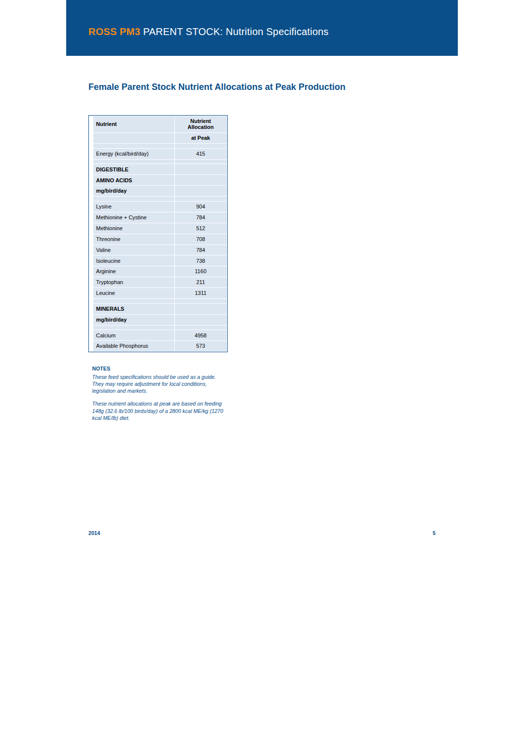ROSS PM3 PARENT STOCK: Nutrition Specifications
Female Parent Stock Nutrient Allocations at Peak Production
| Nutrient | Nutrient Allocation |
| --- | --- |
| | at Peak |
| Energy (kcal/bird/day) | 415 |
| DIGESTIBLE | |
| AMINO ACIDS | |
| mg/bird/day | |
| Lysine | 904 |
| Methionine + Cystine | 784 |
| Methionine | 512 |
| Threonine | 708 |
| Valine | 784 |
| Isoleucine | 738 |
| Arginine | 1160 |
| Tryptophan | 211 |
| Leucine | 1311 |
| MINERALS | |
| mg/bird/day | |
| Calcium | 4958 |
| Available Phosphorus | 573 |
NOTES
These feed specifications should be used as a guide. They may require adjustment for local conditions, legislation and markets.
These nutrient allocations at peak are based on feeding 148g (32.6 lb/100 birds/day) of a 2800 kcal ME/kg (1270 kcal ME/lb) diet.
2014 5